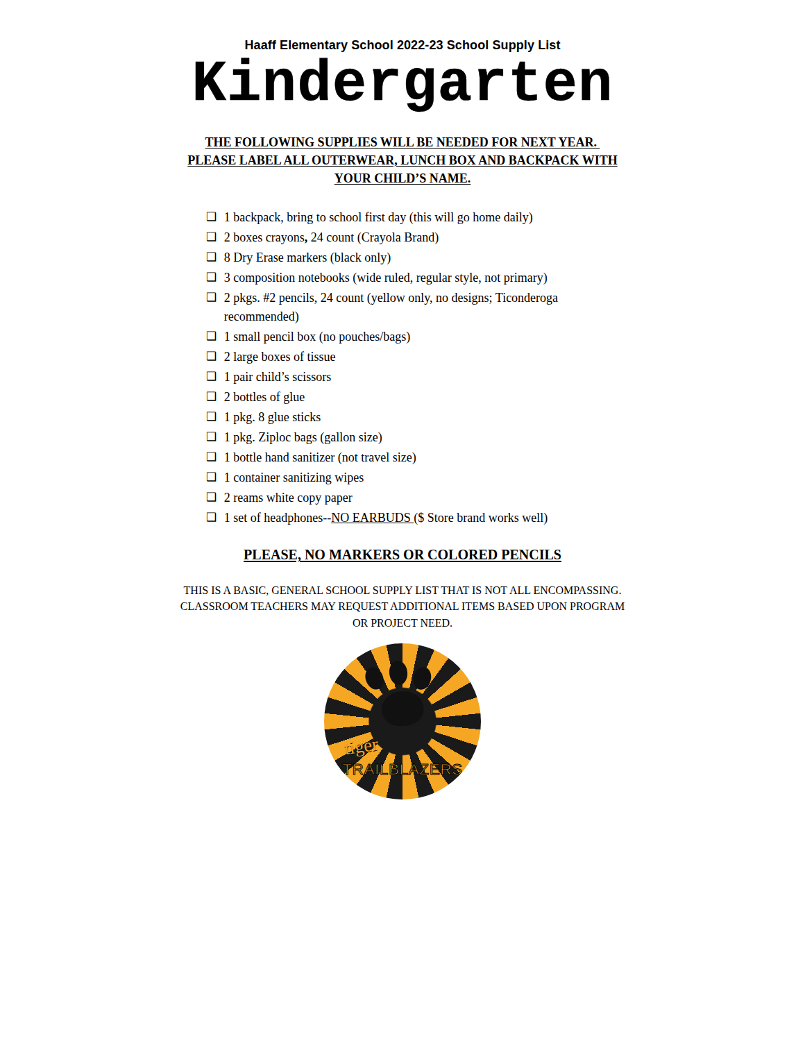Haaff Elementary School 2022-23 School Supply List
Kindergarten
THE FOLLOWING SUPPLIES WILL BE NEEDED FOR NEXT YEAR. PLEASE LABEL ALL OUTERWEAR, LUNCH BOX AND BACKPACK WITH YOUR CHILD’S NAME.
1 backpack, bring to school first day (this will go home daily)
2 boxes crayons, 24 count (Crayola Brand)
8 Dry Erase markers (black only)
3 composition notebooks (wide ruled, regular style, not primary)
2 pkgs. #2 pencils, 24 count (yellow only, no designs; Ticonderoga recommended)
1 small pencil box (no pouches/bags)
2 large boxes of tissue
1 pair child’s scissors
2 bottles of glue
1 pkg. 8 glue sticks
1 pkg. Ziploc bags (gallon size)
1 bottle hand sanitizer (not travel size)
1 container sanitizing wipes
2 reams white copy paper
1 set of headphones--NO EARBUDS ($ Store brand works well)
PLEASE, NO MARKERS OR COLORED PENCILS
THIS IS A BASIC, GENERAL SCHOOL SUPPLY LIST THAT IS NOT ALL ENCOMPASSING. CLASSROOM TEACHERS MAY REQUEST ADDITIONAL ITEMS BASED UPON PROGRAM OR PROJECT NEED.
tiger Trailblazers